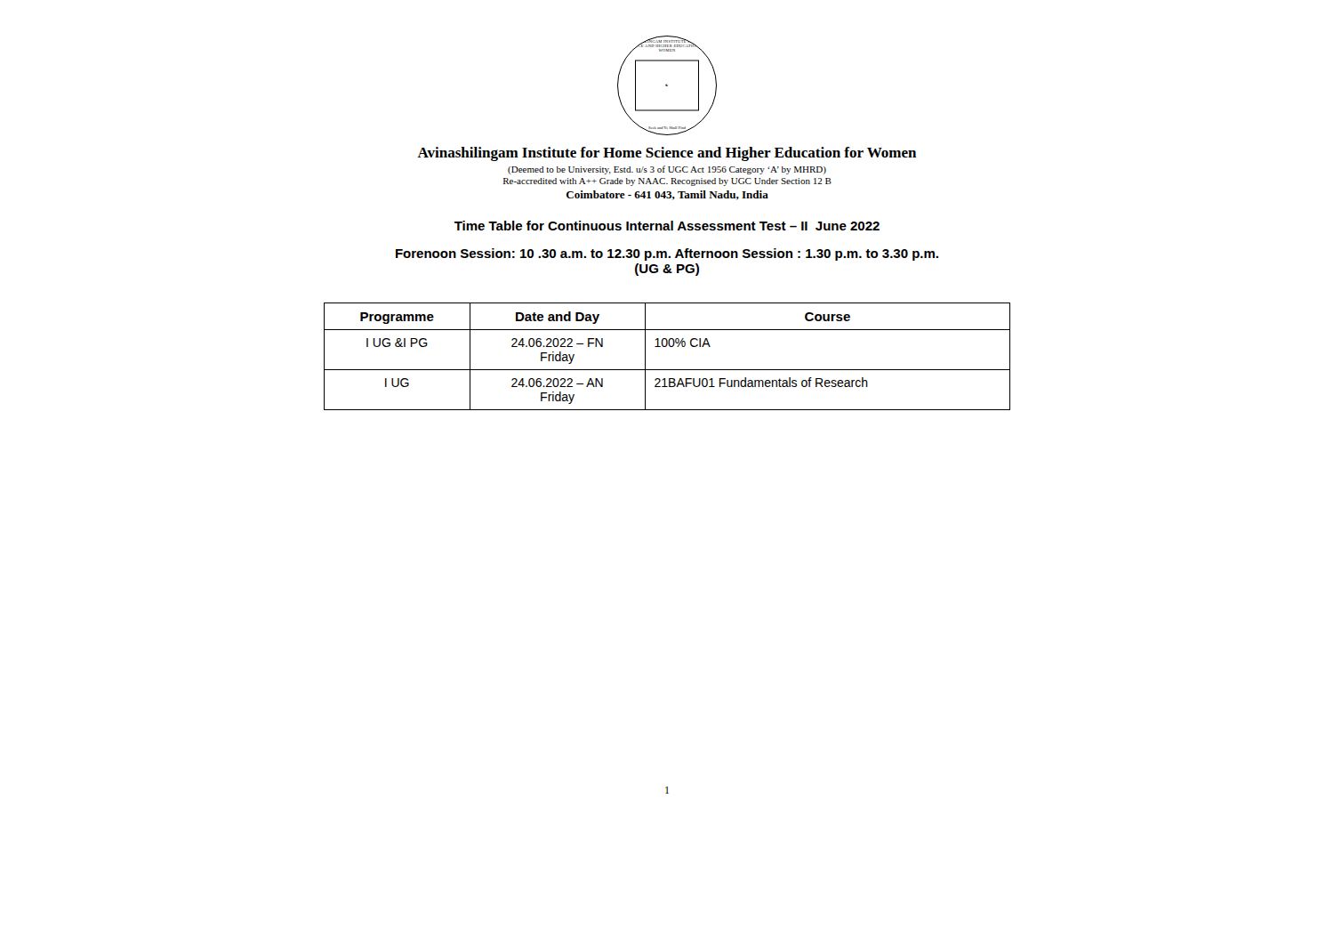AVINASHILINGAM INSTITUTE FOR HOME SCIENCE AND HIGHER EDUCATION FOR WOMEN
☯
Seek and Ye Shall Find
Avinashilingam Institute for Home Science and Higher Education for Women
(Deemed to be University, Estd. u/s 3 of UGC Act 1956 Category ‘A’ by MHRD)
Re-accredited with A++ Grade by NAAC. Recognised by UGC Under Section 12 B
Coimbatore - 641 043, Tamil Nadu, India
Time Table for Continuous Internal Assessment Test – II June 2022
Forenoon Session: 10 .30 a.m. to 12.30 p.m. Afternoon Session : 1.30 p.m. to 3.30 p.m. (UG & PG)
| Programme | Date and Day | Course |
| --- | --- | --- |
| I UG &I PG | 24.06.2022 – FN Friday | 100% CIA |
| I UG | 24.06.2022 – AN Friday | 21BAFU01 Fundamentals of Research |
1